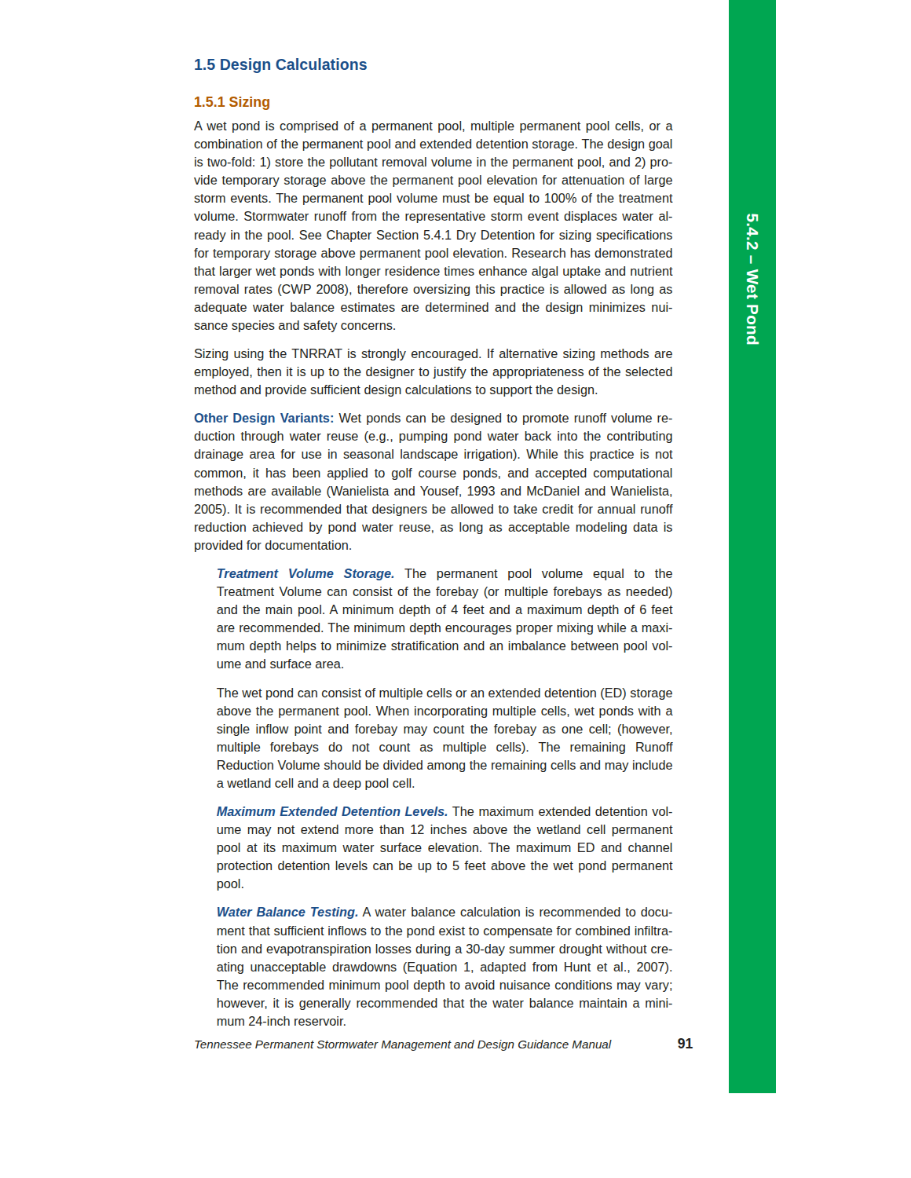5.4.2 – Wet Pond
1.5 Design Calculations
1.5.1 Sizing
A wet pond is comprised of a permanent pool, multiple permanent pool cells, or a combination of the permanent pool and extended detention storage. The design goal is two-fold: 1) store the pollutant removal volume in the permanent pool, and 2) provide temporary storage above the permanent pool elevation for attenuation of large storm events. The permanent pool volume must be equal to 100% of the treatment volume. Stormwater runoff from the representative storm event displaces water already in the pool. See Chapter Section 5.4.1 Dry Detention for sizing specifications for temporary storage above permanent pool elevation. Research has demonstrated that larger wet ponds with longer residence times enhance algal uptake and nutrient removal rates (CWP 2008), therefore oversizing this practice is allowed as long as adequate water balance estimates are determined and the design minimizes nuisance species and safety concerns.
Sizing using the TNRRAT is strongly encouraged. If alternative sizing methods are employed, then it is up to the designer to justify the appropriateness of the selected method and provide sufficient design calculations to support the design.
Other Design Variants: Wet ponds can be designed to promote runoff volume reduction through water reuse (e.g., pumping pond water back into the contributing drainage area for use in seasonal landscape irrigation). While this practice is not common, it has been applied to golf course ponds, and accepted computational methods are available (Wanielista and Yousef, 1993 and McDaniel and Wanielista, 2005). It is recommended that designers be allowed to take credit for annual runoff reduction achieved by pond water reuse, as long as acceptable modeling data is provided for documentation.
Treatment Volume Storage. The permanent pool volume equal to the Treatment Volume can consist of the forebay (or multiple forebays as needed) and the main pool. A minimum depth of 4 feet and a maximum depth of 6 feet are recommended. The minimum depth encourages proper mixing while a maximum depth helps to minimize stratification and an imbalance between pool volume and surface area.
The wet pond can consist of multiple cells or an extended detention (ED) storage above the permanent pool. When incorporating multiple cells, wet ponds with a single inflow point and forebay may count the forebay as one cell; (however, multiple forebays do not count as multiple cells). The remaining Runoff Reduction Volume should be divided among the remaining cells and may include a wetland cell and a deep pool cell.
Maximum Extended Detention Levels. The maximum extended detention volume may not extend more than 12 inches above the wetland cell permanent pool at its maximum water surface elevation. The maximum ED and channel protection detention levels can be up to 5 feet above the wet pond permanent pool.
Water Balance Testing. A water balance calculation is recommended to document that sufficient inflows to the pond exist to compensate for combined infiltration and evapotranspiration losses during a 30-day summer drought without creating unacceptable drawdowns (Equation 1, adapted from Hunt et al., 2007). The recommended minimum pool depth to avoid nuisance conditions may vary; however, it is generally recommended that the water balance maintain a minimum 24-inch reservoir.
Tennessee Permanent Stormwater Management and Design Guidance Manual 91